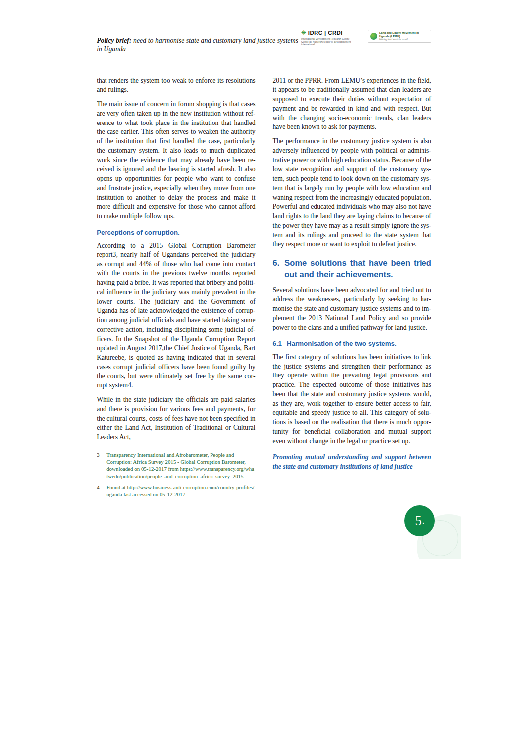✳ IDRC | CRDI
International Development Research Centre
Centre de recherches pour le développement international
Land and Equity Movement in Uganda (LEMU) Making land work for us all
Policy brief: need to harmonise state and customary land justice systems in Uganda
that renders the system too weak to enforce its resolutions and rulings.
The main issue of concern in forum shopping is that cases are very often taken up in the new institution without reference to what took place in the institution that handled the case earlier. This often serves to weaken the authority of the institution that first handled the case, particularly the customary system. It also leads to much duplicated work since the evidence that may already have been received is ignored and the hearing is started afresh. It also opens up opportunities for people who want to confuse and frustrate justice, especially when they move from one institution to another to delay the process and make it more difficult and expensive for those who cannot afford to make multiple follow ups.
Perceptions of corruption.
According to a 2015 Global Corruption Barometer report3, nearly half of Ugandans perceived the judiciary as corrupt and 44% of those who had come into contact with the courts in the previous twelve months reported having paid a bribe. It was reported that bribery and political influence in the judiciary was mainly prevalent in the lower courts. The judiciary and the Government of Uganda has of late acknowledged the existence of corruption among judicial officials and have started taking some corrective action, including disciplining some judicial officers. In the Snapshot of the Uganda Corruption Report updated in August 2017,the Chief Justice of Uganda, Bart Katureebe, is quoted as having indicated that in several cases corrupt judicial officers have been found guilty by the courts, but were ultimately set free by the same corrupt system4.
While in the state judiciary the officials are paid salaries and there is provision for various fees and payments, for the cultural courts, costs of fees have not been specified in either the Land Act, Institution of Traditional or Cultural Leaders Act,
3
Transparency International and Afrobarometer, People and Corruption: Africa Survey 2015 - Global Corruption Barometer, downloaded on 05-12-2017 from https://www.transparency.org/whatwedo/publication/people_and_corruption_africa_survey_2015
4
Found at http://www.business-anti-corruption.com/country-profiles/uganda last accessed on 05-12-2017
2011 or the PPRR. From LEMU’s experiences in the field, it appears to be traditionally assumed that clan leaders are supposed to execute their duties without expectation of payment and be rewarded in kind and with respect. But with the changing socio-economic trends, clan leaders have been known to ask for payments.
The performance in the customary justice system is also adversely influenced by people with political or administrative power or with high education status. Because of the low state recognition and support of the customary system, such people tend to look down on the customary system that is largely run by people with low education and waning respect from the increasingly educated population. Powerful and educated individuals who may also not have land rights to the land they are laying claims to because of the power they have may as a result simply ignore the system and its rulings and proceed to the state system that they respect more or want to exploit to defeat justice.
6. Some solutions that have been tried out and their achievements.
Several solutions have been advocated for and tried out to address the weaknesses, particularly by seeking to harmonise the state and customary justice systems and to implement the 2013 National Land Policy and so provide power to the clans and a unified pathway for land justice.
6.1 Harmonisation of the two systems.
The first category of solutions has been initiatives to link the justice systems and strengthen their performance as they operate within the prevailing legal provisions and practice. The expected outcome of those initiatives has been that the state and customary justice systems would, as they are, work together to ensure better access to fair, equitable and speedy justice to all. This category of solutions is based on the realisation that there is much opportunity for beneficial collaboration and mutual support even without change in the legal or practice set up.
Promoting mutual understanding and support between the state and customary institutions of land justice
5.